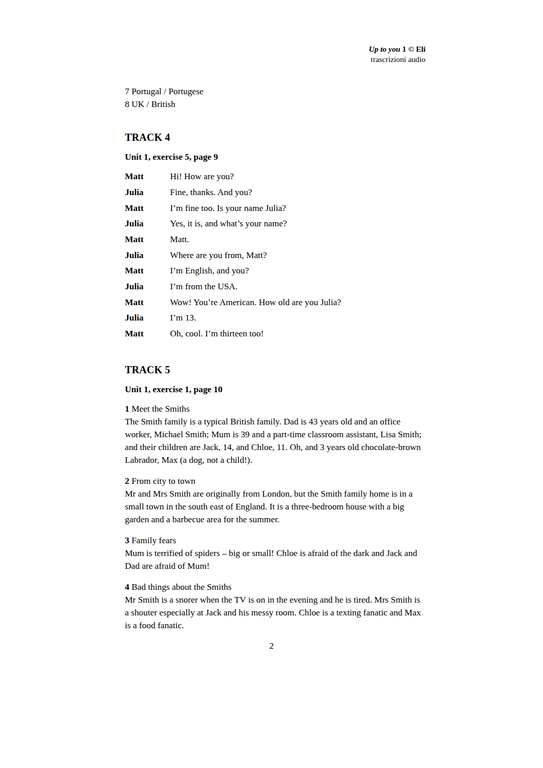Up to you 1 © Eli
trascrizioni audio
7 Portugal / Portugese
8 UK / British
TRACK 4
Unit 1, exercise 5, page 9
| Matt | Hi! How are you? |
| Julia | Fine, thanks. And you? |
| Matt | I’m fine too. Is your name Julia? |
| Julia | Yes, it is, and what’s your name? |
| Matt | Matt. |
| Julia | Where are you from, Matt? |
| Matt | I’m English, and you? |
| Julia | I’m from the USA. |
| Matt | Wow! You’re American. How old are you Julia? |
| Julia | I’m 13. |
| Matt | Oh, cool. I’m thirteen too! |
TRACK 5
Unit 1, exercise 1, page 10
1 Meet the Smiths
The Smith family is a typical British family. Dad is 43 years old and an office worker, Michael Smith; Mum is 39 and a part-time classroom assistant, Lisa Smith; and their children are Jack, 14, and Chloe, 11. Oh, and 3 years old chocolate-brown Labrador, Max (a dog, not a child!).
2 From city to town
Mr and Mrs Smith are originally from London, but the Smith family home is in a small town in the south east of England. It is a three-bedroom house with a big garden and a barbecue area for the summer.
3 Family fears
Mum is terrified of spiders – big or small! Chloe is afraid of the dark and Jack and Dad are afraid of Mum!
4 Bad things about the Smiths
Mr Smith is a snorer when the TV is on in the evening and he is tired. Mrs Smith is a shouter especially at Jack and his messy room. Chloe is a texting fanatic and Max is a food fanatic.
2